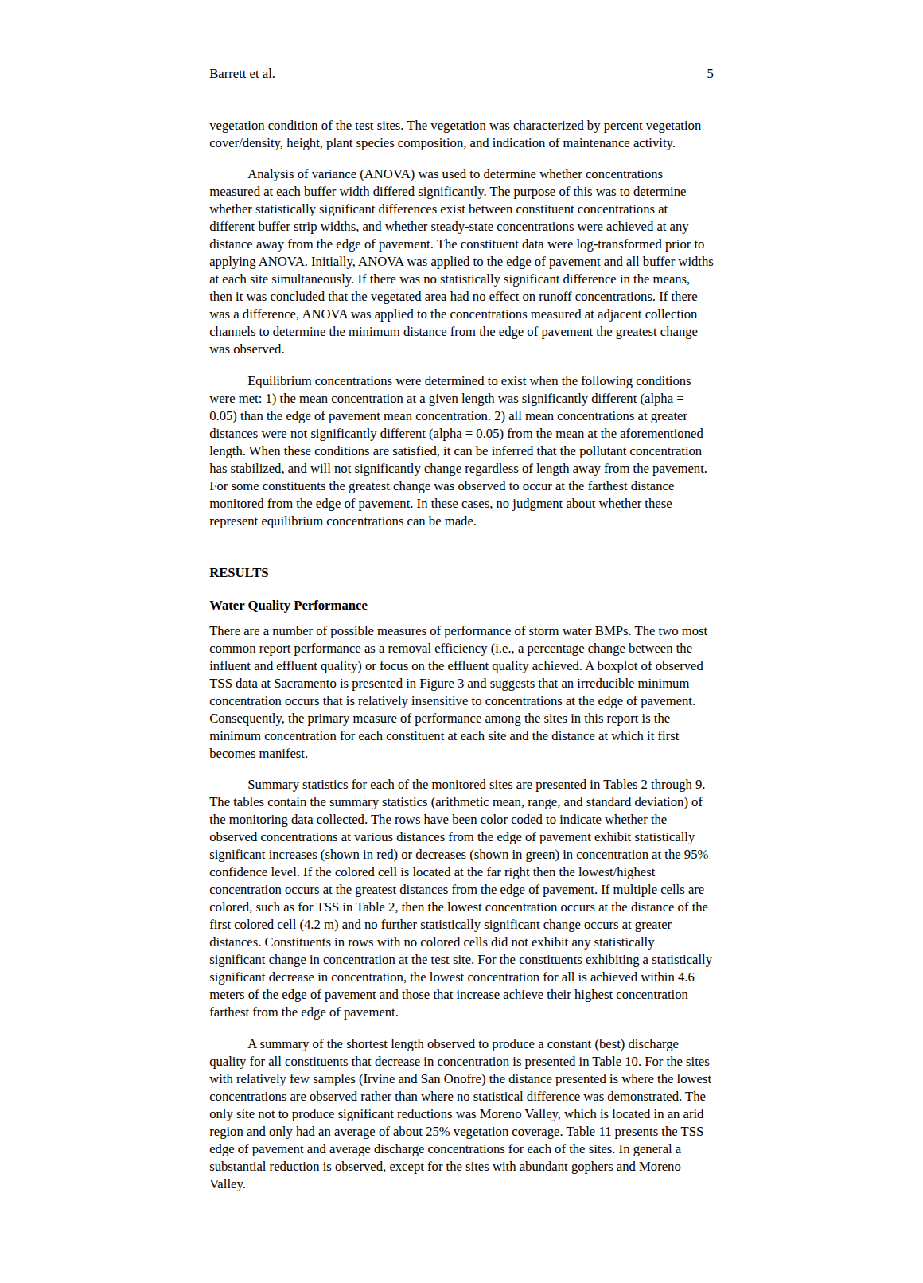Barrett et al. 5
vegetation condition of the test sites. The vegetation was characterized by percent vegetation cover/density, height, plant species composition, and indication of maintenance activity.
Analysis of variance (ANOVA) was used to determine whether concentrations measured at each buffer width differed significantly. The purpose of this was to determine whether statistically significant differences exist between constituent concentrations at different buffer strip widths, and whether steady-state concentrations were achieved at any distance away from the edge of pavement. The constituent data were log-transformed prior to applying ANOVA. Initially, ANOVA was applied to the edge of pavement and all buffer widths at each site simultaneously. If there was no statistically significant difference in the means, then it was concluded that the vegetated area had no effect on runoff concentrations. If there was a difference, ANOVA was applied to the concentrations measured at adjacent collection channels to determine the minimum distance from the edge of pavement the greatest change was observed.
Equilibrium concentrations were determined to exist when the following conditions were met: 1) the mean concentration at a given length was significantly different (alpha = 0.05) than the edge of pavement mean concentration. 2) all mean concentrations at greater distances were not significantly different (alpha = 0.05) from the mean at the aforementioned length. When these conditions are satisfied, it can be inferred that the pollutant concentration has stabilized, and will not significantly change regardless of length away from the pavement. For some constituents the greatest change was observed to occur at the farthest distance monitored from the edge of pavement. In these cases, no judgment about whether these represent equilibrium concentrations can be made.
RESULTS
Water Quality Performance
There are a number of possible measures of performance of storm water BMPs. The two most common report performance as a removal efficiency (i.e., a percentage change between the influent and effluent quality) or focus on the effluent quality achieved. A boxplot of observed TSS data at Sacramento is presented in Figure 3 and suggests that an irreducible minimum concentration occurs that is relatively insensitive to concentrations at the edge of pavement. Consequently, the primary measure of performance among the sites in this report is the minimum concentration for each constituent at each site and the distance at which it first becomes manifest.
Summary statistics for each of the monitored sites are presented in Tables 2 through 9. The tables contain the summary statistics (arithmetic mean, range, and standard deviation) of the monitoring data collected. The rows have been color coded to indicate whether the observed concentrations at various distances from the edge of pavement exhibit statistically significant increases (shown in red) or decreases (shown in green) in concentration at the 95% confidence level. If the colored cell is located at the far right then the lowest/highest concentration occurs at the greatest distances from the edge of pavement. If multiple cells are colored, such as for TSS in Table 2, then the lowest concentration occurs at the distance of the first colored cell (4.2 m) and no further statistically significant change occurs at greater distances. Constituents in rows with no colored cells did not exhibit any statistically significant change in concentration at the test site. For the constituents exhibiting a statistically significant decrease in concentration, the lowest concentration for all is achieved within 4.6 meters of the edge of pavement and those that increase achieve their highest concentration farthest from the edge of pavement.
A summary of the shortest length observed to produce a constant (best) discharge quality for all constituents that decrease in concentration is presented in Table 10. For the sites with relatively few samples (Irvine and San Onofre) the distance presented is where the lowest concentrations are observed rather than where no statistical difference was demonstrated. The only site not to produce significant reductions was Moreno Valley, which is located in an arid region and only had an average of about 25% vegetation coverage. Table 11 presents the TSS edge of pavement and average discharge concentrations for each of the sites. In general a substantial reduction is observed, except for the sites with abundant gophers and Moreno Valley.